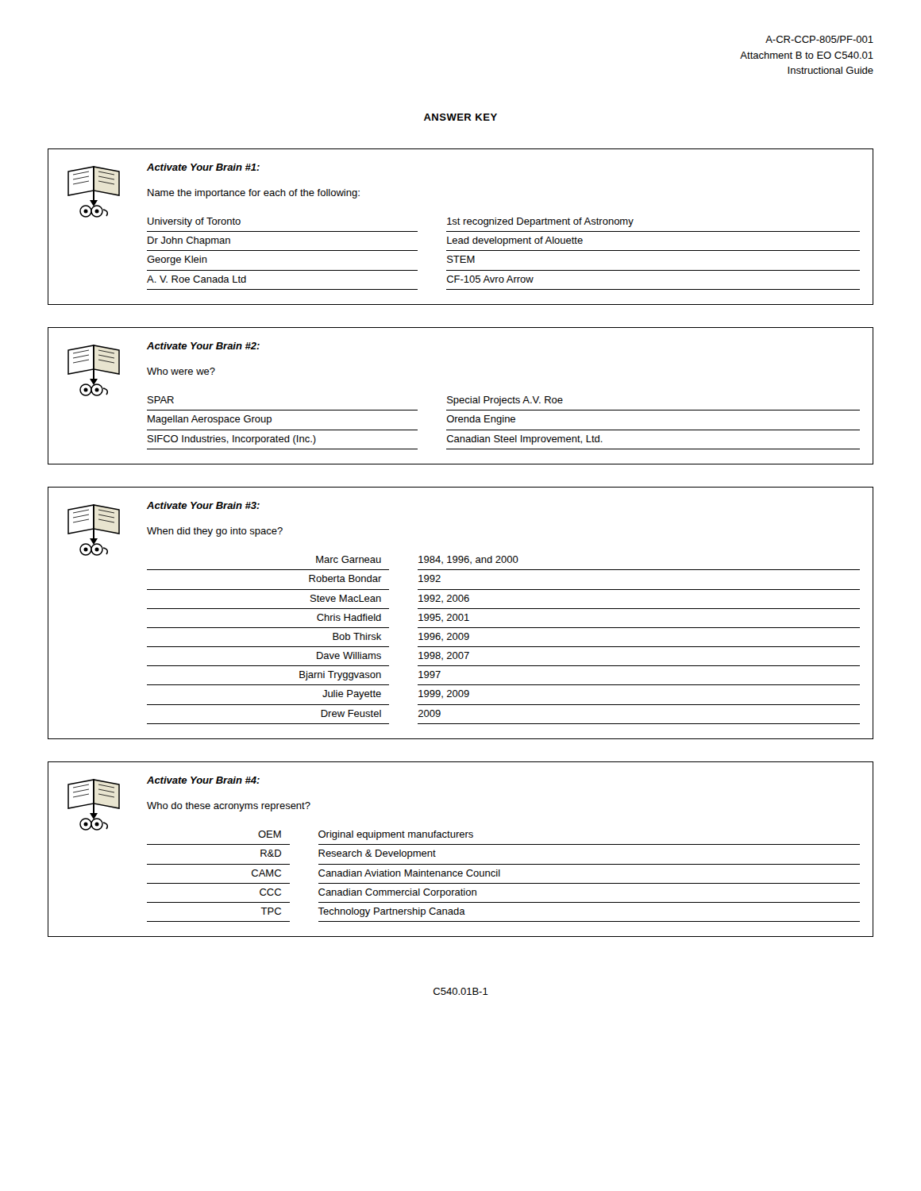A-CR-CCP-805/PF-001
Attachment B to EO C540.01
Instructional Guide
ANSWER KEY
Activate Your Brain #1:
Name the importance for each of the following:
| University of Toronto | | 1st recognized Department of Astronomy |
| Dr John Chapman | | Lead development of Alouette |
| George Klein | | STEM |
| A. V. Roe Canada Ltd | | CF-105 Avro Arrow |
Activate Your Brain #2:
Who were we?
| SPAR | | Special Projects A.V. Roe |
| Magellan Aerospace Group | | Orenda Engine |
| SIFCO Industries, Incorporated (Inc.) | | Canadian Steel Improvement, Ltd. |
Activate Your Brain #3:
When did they go into space?
| Marc Garneau | | 1984, 1996, and 2000 |
| Roberta Bondar | | 1992 |
| Steve MacLean | | 1992, 2006 |
| Chris Hadfield | | 1995, 2001 |
| Bob Thirsk | | 1996, 2009 |
| Dave Williams | | 1998, 2007 |
| Bjarni Tryggvason | | 1997 |
| Julie Payette | | 1999, 2009 |
| Drew Feustel | | 2009 |
Activate Your Brain #4:
Who do these acronyms represent?
| OEM | | Original equipment manufacturers |
| R&D | | Research & Development |
| CAMC | | Canadian Aviation Maintenance Council |
| CCC | | Canadian Commercial Corporation |
| TPC | | Technology Partnership Canada |
C540.01B-1